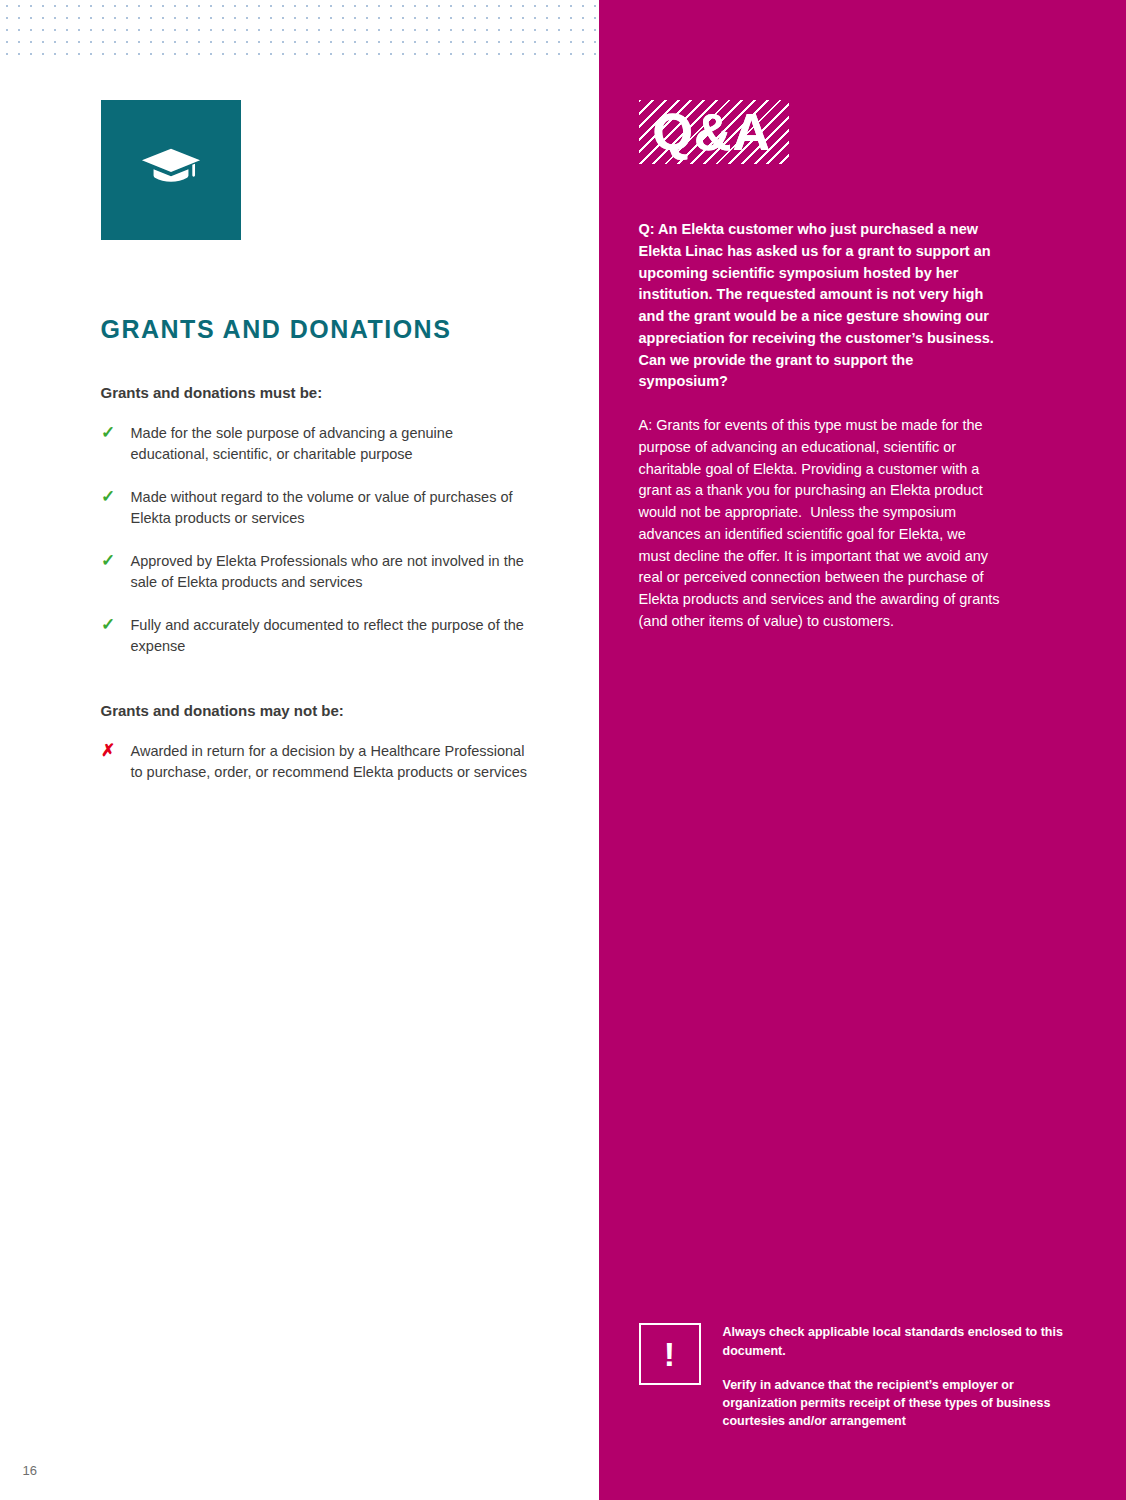Q&A
Q: An Elekta customer who just purchased a new Elekta Linac has asked us for a grant to support an upcoming scientific symposium hosted by her institution. The requested amount is not very high and the grant would be a nice gesture showing our appreciation for receiving the customer’s business. Can we provide the grant to support the symposium?
A: Grants for events of this type must be made for the purpose of advancing an educational, scientific or charitable goal of Elekta. Providing a customer with a grant as a thank you for purchasing an Elekta product would not be appropriate. Unless the symposium advances an identified scientific goal for Elekta, we must decline the offer. It is important that we avoid any real or perceived connection between the purchase of Elekta products and services and the awarding of grants (and other items of value) to customers.
!
Always check applicable local standards enclosed to this document.
Verify in advance that the recipient’s employer or organization permits receipt of these types of business courtesies and/or arrangement
GRANTS AND DONATIONS
Grants and donations must be:
✓Made for the sole purpose of advancing a genuine educational, scientific, or charitable purpose
✓Made without regard to the volume or value of purchases of Elekta products or services
✓Approved by Elekta Professionals who are not involved in the sale of Elekta products and services
✓Fully and accurately documented to reflect the purpose of the expense
Grants and donations may not be:
✗Awarded in return for a decision by a Healthcare Professional to purchase, order, or recommend Elekta products or services
16